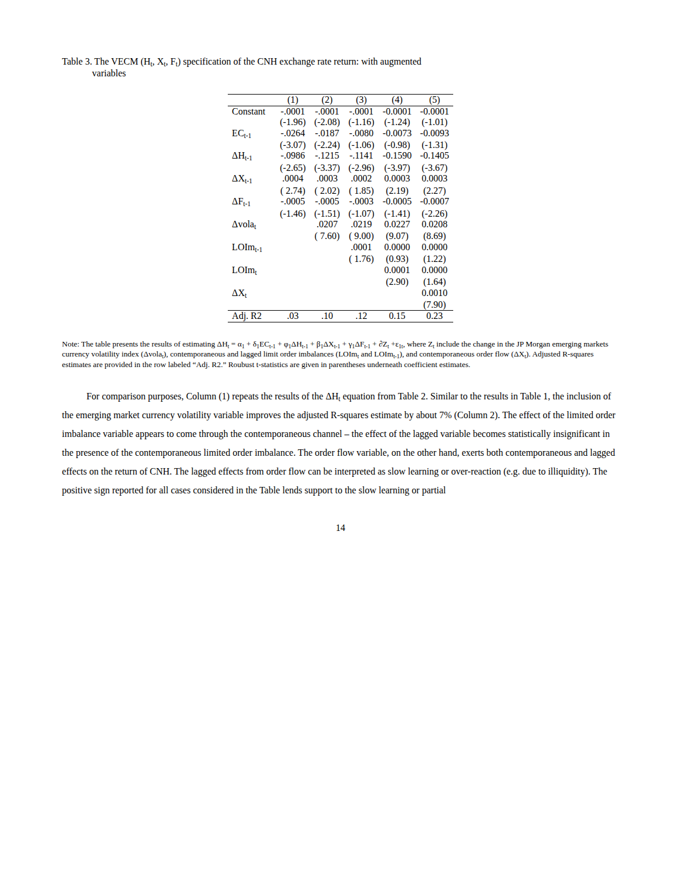Table 3. The VECM (Ht, Xt, Ft) specification of the CNH exchange rate return: with augmented variables
| | (1) | (2) | (3) | (4) | (5) |
| Constant | -.0001 | -.0001 | -.0001 | -0.0001 | -0.0001 |
| | (-1.96) | (-2.08) | (-1.16) | (-1.24) | (-1.01) |
| EC t-1 | -.0264 | -.0187 | -.0080 | -0.0073 | -0.0093 |
| | (-3.07) | (-2.24) | (-1.06) | (-0.98) | (-1.31) |
| ΔH t-1 | -.0986 | -.1215 | -.1141 | -0.1590 | -0.1405 |
| | (-2.65) | (-3.37) | (-2.96) | (-3.97) | (-3.67) |
| ΔX t-1 | .0004 | .0003 | .0002 | 0.0003 | 0.0003 |
| | ( 2.74) | ( 2.02) | ( 1.85) | (2.19) | (2.27) |
| ΔF t-1 | -.0005 | -.0005 | -.0003 | -0.0005 | -0.0007 |
| | (-1.46) | (-1.51) | (-1.07) | (-1.41) | (-2.26) |
| Δvola t | | .0207 | .0219 | 0.0227 | 0.0208 |
| | | ( 7.60) | ( 9.00) | (9.07) | (8.69) |
| LOIm t-1 | | | .0001 | 0.0000 | 0.0000 |
| | | | ( 1.76) | (0.93) | (1.22) |
| LOIm t | | | | 0.0001 | 0.0000 |
| | | | | (2.90) | (1.64) |
| ΔX t | | | | | 0.0010 |
| | | | | | (7.90) |
| Adj. R2 | .03 | .10 | .12 | 0.15 | 0.23 |
Note: The table presents the results of estimating ΔHt = α1 + δ1ECt-1 + φ1ΔHt-1 + β1ΔXt-1 + γ1ΔFt-1 + ∂Zt +ε1t, where Zt include the change in the JP Morgan emerging markets currency volatility index (Δvolat), contemporaneous and lagged limit order imbalances (LOImt and LOImt-1), and contemporaneous order flow (ΔXt). Adjusted R-squares estimates are provided in the row labeled “Adj. R2.” Roubust t-statistics are given in parentheses underneath coefficient estimates.
For comparison purposes, Column (1) repeats the results of the ΔHt equation from Table 2. Similar to the results in Table 1, the inclusion of the emerging market currency volatility variable improves the adjusted R-squares estimate by about 7% (Column 2). The effect of the limited order imbalance variable appears to come through the contemporaneous channel – the effect of the lagged variable becomes statistically insignificant in the presence of the contemporaneous limited order imbalance. The order flow variable, on the other hand, exerts both contemporaneous and lagged effects on the return of CNH. The lagged effects from order flow can be interpreted as slow learning or over-reaction (e.g. due to illiquidity). The positive sign reported for all cases considered in the Table lends support to the slow learning or partial
14